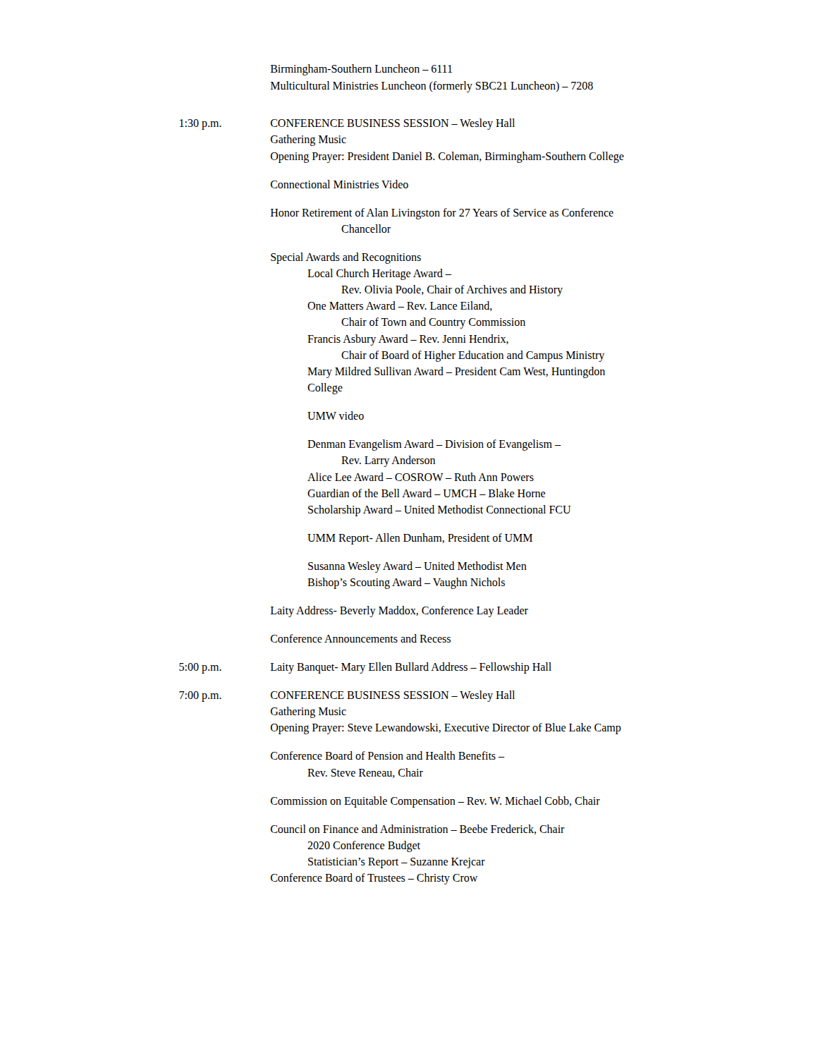Birmingham-Southern Luncheon – 6111
Multicultural Ministries Luncheon (formerly SBC21 Luncheon) – 7208
1:30 p.m.
CONFERENCE BUSINESS SESSION – Wesley Hall
Gathering Music
Opening Prayer: President Daniel B. Coleman, Birmingham-Southern College
Connectional Ministries Video
Honor Retirement of Alan Livingston for 27 Years of Service as Conference
Chancellor
Special Awards and Recognitions
Local Church Heritage Award –
Rev. Olivia Poole, Chair of Archives and History
One Matters Award – Rev. Lance Eiland,
Chair of Town and Country Commission
Francis Asbury Award – Rev. Jenni Hendrix,
Chair of Board of Higher Education and Campus Ministry
Mary Mildred Sullivan Award – President Cam West, Huntingdon College
UMW video
Denman Evangelism Award – Division of Evangelism –
Rev. Larry Anderson
Alice Lee Award – COSROW – Ruth Ann Powers
Guardian of the Bell Award – UMCH – Blake Horne
Scholarship Award – United Methodist Connectional FCU
UMM Report- Allen Dunham, President of UMM
Susanna Wesley Award – United Methodist Men
Bishop’s Scouting Award – Vaughn Nichols
Laity Address- Beverly Maddox, Conference Lay Leader
Conference Announcements and Recess
5:00 p.m.
Laity Banquet- Mary Ellen Bullard Address – Fellowship Hall
7:00 p.m.
CONFERENCE BUSINESS SESSION – Wesley Hall
Gathering Music
Opening Prayer: Steve Lewandowski, Executive Director of Blue Lake Camp
Conference Board of Pension and Health Benefits –
Rev. Steve Reneau, Chair
Commission on Equitable Compensation – Rev. W. Michael Cobb, Chair
Council on Finance and Administration – Beebe Frederick, Chair
2020 Conference Budget
Statistician’s Report – Suzanne Krejcar
Conference Board of Trustees – Christy Crow